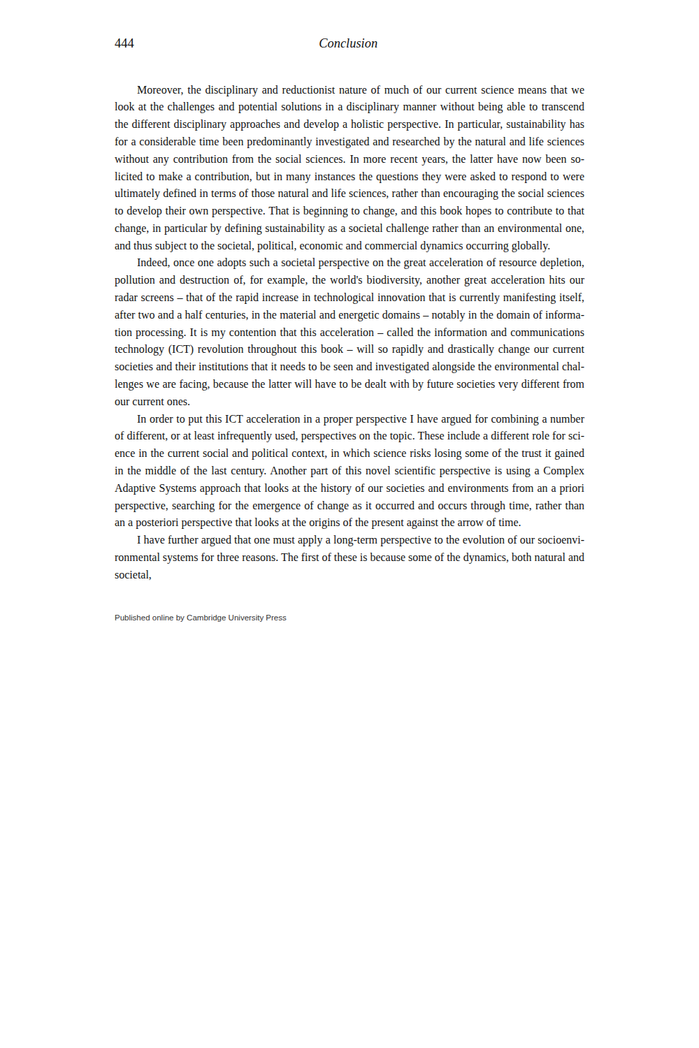444
Conclusion
Moreover, the disciplinary and reductionist nature of much of our current science means that we look at the challenges and potential solutions in a disciplinary manner without being able to transcend the different disciplinary approaches and develop a holistic perspective. In particular, sustainability has for a considerable time been predominantly investigated and researched by the natural and life sciences without any contribution from the social sciences. In more recent years, the latter have now been solicited to make a contribution, but in many instances the questions they were asked to respond to were ultimately defined in terms of those natural and life sciences, rather than encouraging the social sciences to develop their own perspective. That is beginning to change, and this book hopes to contribute to that change, in particular by defining sustainability as a societal challenge rather than an environmental one, and thus subject to the societal, political, economic and commercial dynamics occurring globally.
Indeed, once one adopts such a societal perspective on the great acceleration of resource depletion, pollution and destruction of, for example, the world's biodiversity, another great acceleration hits our radar screens – that of the rapid increase in technological innovation that is currently manifesting itself, after two and a half centuries, in the material and energetic domains – notably in the domain of information processing. It is my contention that this acceleration – called the information and communications technology (ICT) revolution throughout this book – will so rapidly and drastically change our current societies and their institutions that it needs to be seen and investigated alongside the environmental challenges we are facing, because the latter will have to be dealt with by future societies very different from our current ones.
In order to put this ICT acceleration in a proper perspective I have argued for combining a number of different, or at least infrequently used, perspectives on the topic. These include a different role for science in the current social and political context, in which science risks losing some of the trust it gained in the middle of the last century. Another part of this novel scientific perspective is using a Complex Adaptive Systems approach that looks at the history of our societies and environments from an a priori perspective, searching for the emergence of change as it occurred and occurs through time, rather than an a posteriori perspective that looks at the origins of the present against the arrow of time.
I have further argued that one must apply a long-term perspective to the evolution of our socioenvironmental systems for three reasons. The first of these is because some of the dynamics, both natural and societal,
Published online by Cambridge University Press